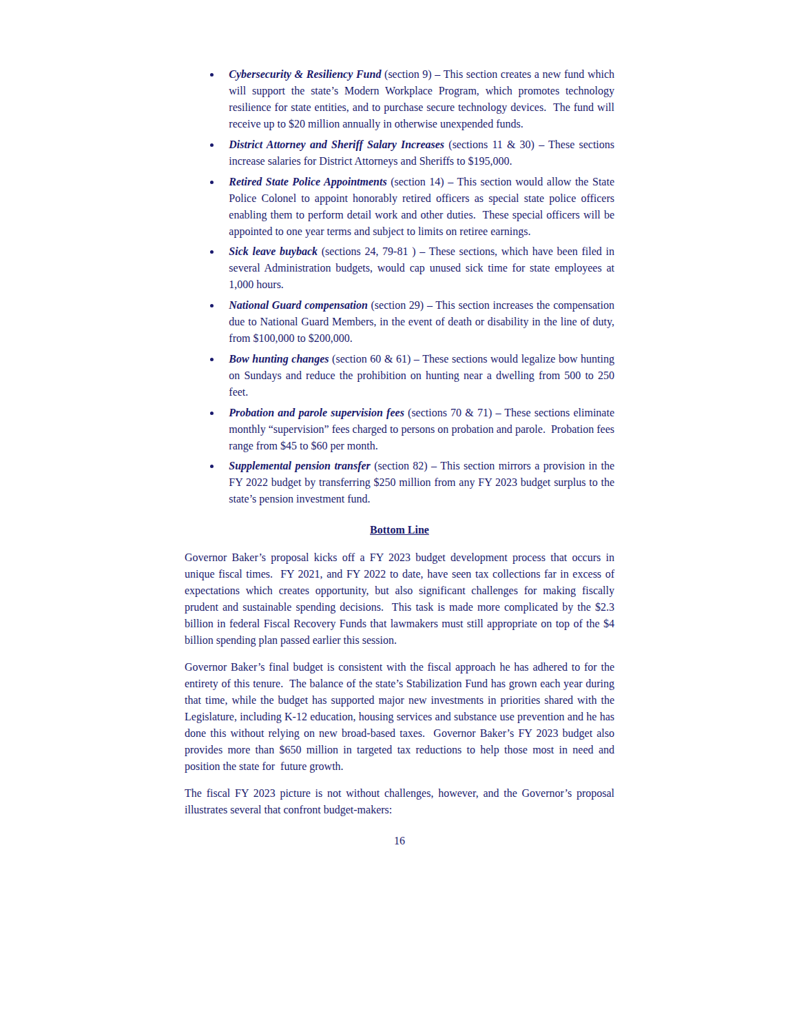Cybersecurity & Resiliency Fund (section 9) – This section creates a new fund which will support the state’s Modern Workplace Program, which promotes technology resilience for state entities, and to purchase secure technology devices. The fund will receive up to $20 million annually in otherwise unexpended funds.
District Attorney and Sheriff Salary Increases (sections 11 & 30) – These sections increase salaries for District Attorneys and Sheriffs to $195,000.
Retired State Police Appointments (section 14) – This section would allow the State Police Colonel to appoint honorably retired officers as special state police officers enabling them to perform detail work and other duties. These special officers will be appointed to one year terms and subject to limits on retiree earnings.
Sick leave buyback (sections 24, 79-81 ) – These sections, which have been filed in several Administration budgets, would cap unused sick time for state employees at 1,000 hours.
National Guard compensation (section 29) – This section increases the compensation due to National Guard Members, in the event of death or disability in the line of duty, from $100,000 to $200,000.
Bow hunting changes (section 60 & 61) – These sections would legalize bow hunting on Sundays and reduce the prohibition on hunting near a dwelling from 500 to 250 feet.
Probation and parole supervision fees (sections 70 & 71) – These sections eliminate monthly “supervision” fees charged to persons on probation and parole. Probation fees range from $45 to $60 per month.
Supplemental pension transfer (section 82) – This section mirrors a provision in the FY 2022 budget by transferring $250 million from any FY 2023 budget surplus to the state’s pension investment fund.
Bottom Line
Governor Baker’s proposal kicks off a FY 2023 budget development process that occurs in unique fiscal times. FY 2021, and FY 2022 to date, have seen tax collections far in excess of expectations which creates opportunity, but also significant challenges for making fiscally prudent and sustainable spending decisions. This task is made more complicated by the $2.3 billion in federal Fiscal Recovery Funds that lawmakers must still appropriate on top of the $4 billion spending plan passed earlier this session.
Governor Baker’s final budget is consistent with the fiscal approach he has adhered to for the entirety of this tenure. The balance of the state’s Stabilization Fund has grown each year during that time, while the budget has supported major new investments in priorities shared with the Legislature, including K-12 education, housing services and substance use prevention and he has done this without relying on new broad-based taxes. Governor Baker’s FY 2023 budget also provides more than $650 million in targeted tax reductions to help those most in need and position the state for future growth.
The fiscal FY 2023 picture is not without challenges, however, and the Governor’s proposal illustrates several that confront budget-makers:
16